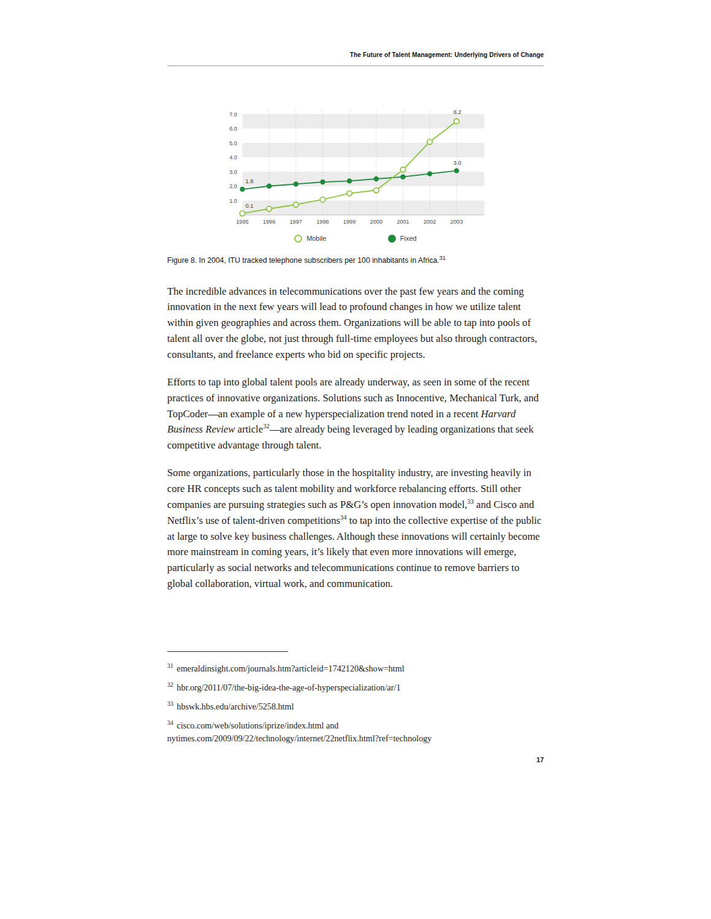The Future of Talent Management: Underlying Drivers of Change
7.0 6.0 5.0 4.0 3.0 2.0 1.0 1995 1996 1997 1998 1999 2000 2001 2002 2003 1.8 0.1 6.2 3.0
Mobile Fixed
Figure 8. In 2004, ITU tracked telephone subscribers per 100 inhabitants in Africa.31
The incredible advances in telecommunications over the past few years and the coming innovation in the next few years will lead to profound changes in how we utilize talent within given geographies and across them. Organizations will be able to tap into pools of talent all over the globe, not just through full-time employees but also through contractors, consultants, and freelance experts who bid on specific projects.
Efforts to tap into global talent pools are already underway, as seen in some of the recent practices of innovative organizations. Solutions such as Innocentive, Mechanical Turk, and TopCoder—an example of a new hyperspecialization trend noted in a recent Harvard Business Review article32—are already being leveraged by leading organizations that seek competitive advantage through talent.
Some organizations, particularly those in the hospitality industry, are investing heavily in core HR concepts such as talent mobility and workforce rebalancing efforts. Still other companies are pursuing strategies such as P&G’s open innovation model,33 and Cisco and Netflix’s use of talent-driven competitions34 to tap into the collective expertise of the public at large to solve key business challenges. Although these innovations will certainly become more mainstream in coming years, it’s likely that even more innovations will emerge, particularly as social networks and telecommunications continue to remove barriers to global collaboration, virtual work, and communication.
31 emeraldinsight.com/journals.htm?articleid=1742120&show=html
32 hbr.org/2011/07/the-big-idea-the-age-of-hyperspecialization/ar/1
33 hbswk.hbs.edu/archive/5258.html
34 cisco.com/web/solutions/iprize/index.html and
nytimes.com/2009/09/22/technology/internet/22netflix.html?ref=technology
17